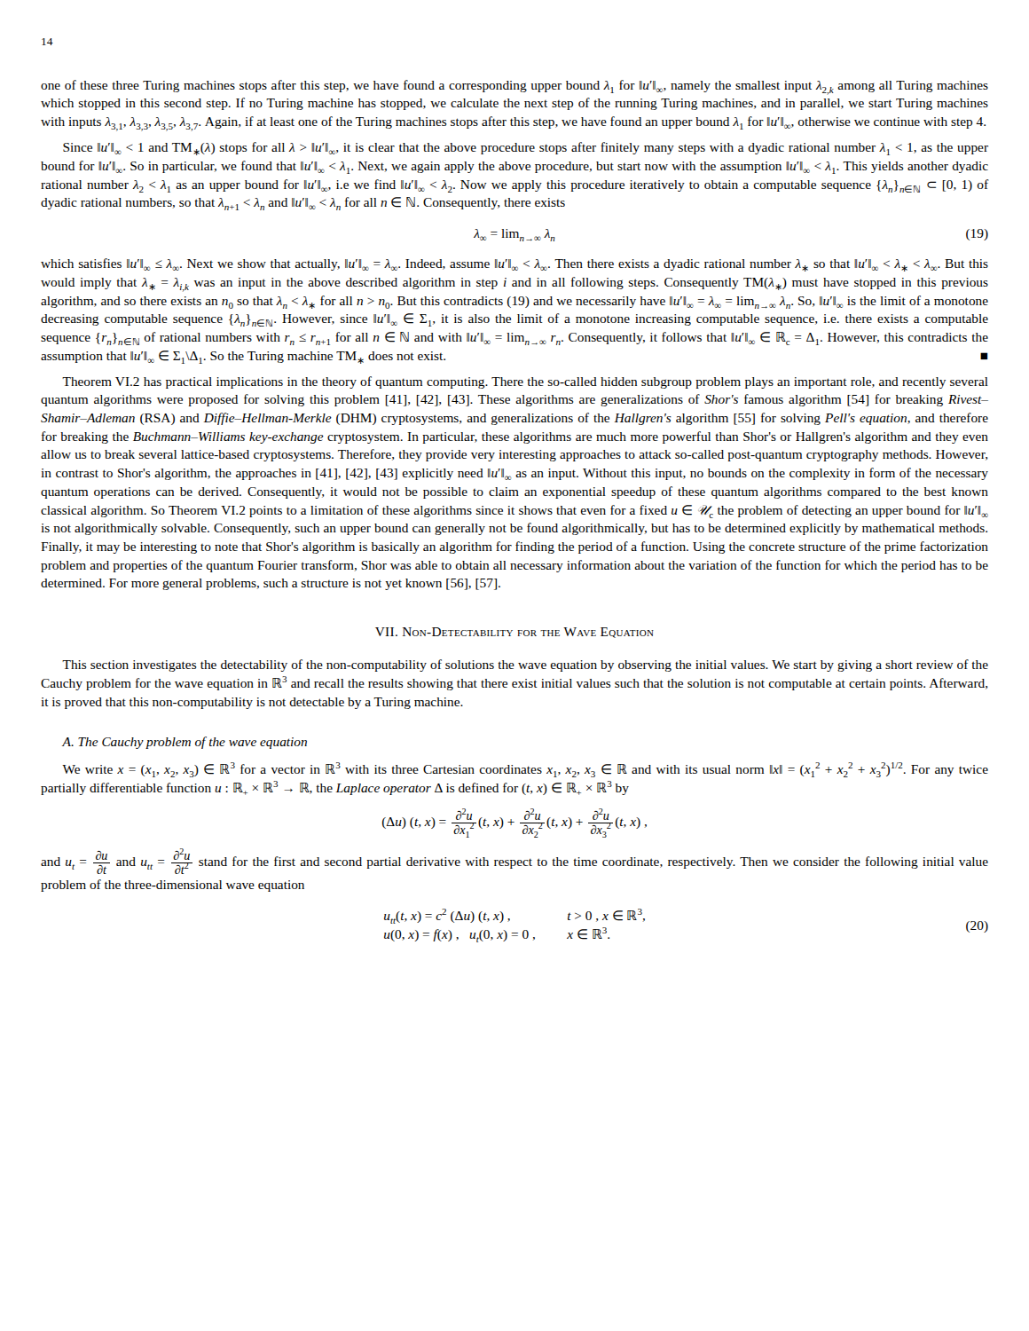14
one of these three Turing machines stops after this step, we have found a corresponding upper bound λ1 for ‖u′‖∞, namely the smallest input λ2,k among all Turing machines which stopped in this second step. If no Turing machine has stopped, we calculate the next step of the running Turing machines, and in parallel, we start Turing machines with inputs λ3,1, λ3,3, λ3,5, λ3,7. Again, if at least one of the Turing machines stops after this step, we have found an upper bound λ1 for ‖u′‖∞, otherwise we continue with step 4.
Since ‖u′‖∞ < 1 and TM∗(λ) stops for all λ > ‖u′‖∞, it is clear that the above procedure stops after finitely many steps with a dyadic rational number λ1 < 1, as the upper bound for ‖u′‖∞. So in particular, we found that ‖u′‖∞ < λ1. Next, we again apply the above procedure, but start now with the assumption ‖u′‖∞ < λ1. This yields another dyadic rational number λ2 < λ1 as an upper bound for ‖u′‖∞, i.e we find ‖u′‖∞ < λ2. Now we apply this procedure iteratively to obtain a computable sequence {λn}n∈ℕ ⊂ [0, 1) of dyadic rational numbers, so that λn+1 < λn and ‖u′‖∞ < λn for all n ∈ ℕ. Consequently, there exists
λ∞ = limn→∞ λn (19)
which satisfies ‖u′‖∞ ≤ λ∞. Next we show that actually, ‖u′‖∞ = λ∞. Indeed, assume ‖u′‖∞ < λ∞. Then there exists a dyadic rational number λ∗ so that ‖u′‖∞ < λ∗ < λ∞. But this would imply that λ∗ = λi,k was an input in the above described algorithm in step i and in all following steps. Consequently TM(λ∗) must have stopped in this previous algorithm, and so there exists an n0 so that λn < λ∗ for all n > n0. But this contradicts (19) and we necessarily have ‖u′‖∞ = λ∞ = limn→∞ λn. So, ‖u′‖∞ is the limit of a monotone decreasing computable sequence {λn}n∈ℕ. However, since ‖u′‖∞ ∈ Σ1, it is also the limit of a monotone increasing computable sequence, i.e. there exists a computable sequence {rn}n∈ℕ of rational numbers with rn ≤ rn+1 for all n ∈ ℕ and with ‖u′‖∞ = limn→∞ rn. Consequently, it follows that ‖u′‖∞ ∈ ℝc = Δ1. However, this contradicts the assumption that ‖u′‖∞ ∈ Σ1\Δ1. So the Turing machine TM∗ does not exist. ■
Theorem VI.2 has practical implications in the theory of quantum computing. There the so-called hidden subgroup problem plays an important role, and recently several quantum algorithms were proposed for solving this problem [41], [42], [43]. These algorithms are generalizations of Shor's famous algorithm [54] for breaking Rivest–Shamir–Adleman (RSA) and Diffie–Hellman-Merkle (DHM) cryptosystems, and generalizations of the Hallgren's algorithm [55] for solving Pell's equation, and therefore for breaking the Buchmann–Williams key-exchange cryptosystem. In particular, these algorithms are much more powerful than Shor's or Hallgren's algorithm and they even allow us to break several lattice-based cryptosystems. Therefore, they provide very interesting approaches to attack so-called post-quantum cryptography methods. However, in contrast to Shor's algorithm, the approaches in [41], [42], [43] explicitly need ‖u′‖∞ as an input. Without this input, no bounds on the complexity in form of the necessary quantum operations can be derived. Consequently, it would not be possible to claim an exponential speedup of these quantum algorithms compared to the best known classical algorithm. So Theorem VI.2 points to a limitation of these algorithms since it shows that even for a fixed u ∈ 𝒰c the problem of detecting an upper bound for ‖u′‖∞ is not algorithmically solvable. Consequently, such an upper bound can generally not be found algorithmically, but has to be determined explicitly by mathematical methods. Finally, it may be interesting to note that Shor's algorithm is basically an algorithm for finding the period of a function. Using the concrete structure of the prime factorization problem and properties of the quantum Fourier transform, Shor was able to obtain all necessary information about the variation of the function for which the period has to be determined. For more general problems, such a structure is not yet known [56], [57].
VII. Non-Detectability for the Wave Equation
This section investigates the detectability of the non-computability of solutions the wave equation by observing the initial values. We start by giving a short review of the Cauchy problem for the wave equation in ℝ3 and recall the results showing that there exist initial values such that the solution is not computable at certain points. Afterward, it is proved that this non-computability is not detectable by a Turing machine.
A. The Cauchy problem of the wave equation
We write x = (x1, x2, x3) ∈ ℝ3 for a vector in ℝ3 with its three Cartesian coordinates x1, x2, x3 ∈ ℝ and with its usual norm ‖x‖ = (x12 + x22 + x32)1/2. For any twice partially differentiable function u : ℝ+ × ℝ3 → ℝ, the Laplace operator Δ is defined for (t, x) ∈ ℝ+ × ℝ3 by
(Δu) (t, x) = ∂2u∂x12(t, x) + ∂2u∂x22(t, x) + ∂2u∂x32(t, x) ,
and ut = ∂u∂t and utt = ∂2u∂t2 stand for the first and second partial derivative with respect to the time coordinate, respectively. Then we consider the following initial value problem of the three-dimensional wave equation
utt(t, x) = c2 (Δu) (t, x) , t > 0 , x ∈ ℝ3, u(0, x) = f(x) , ut(0, x) = 0 , x ∈ ℝ3. (20)